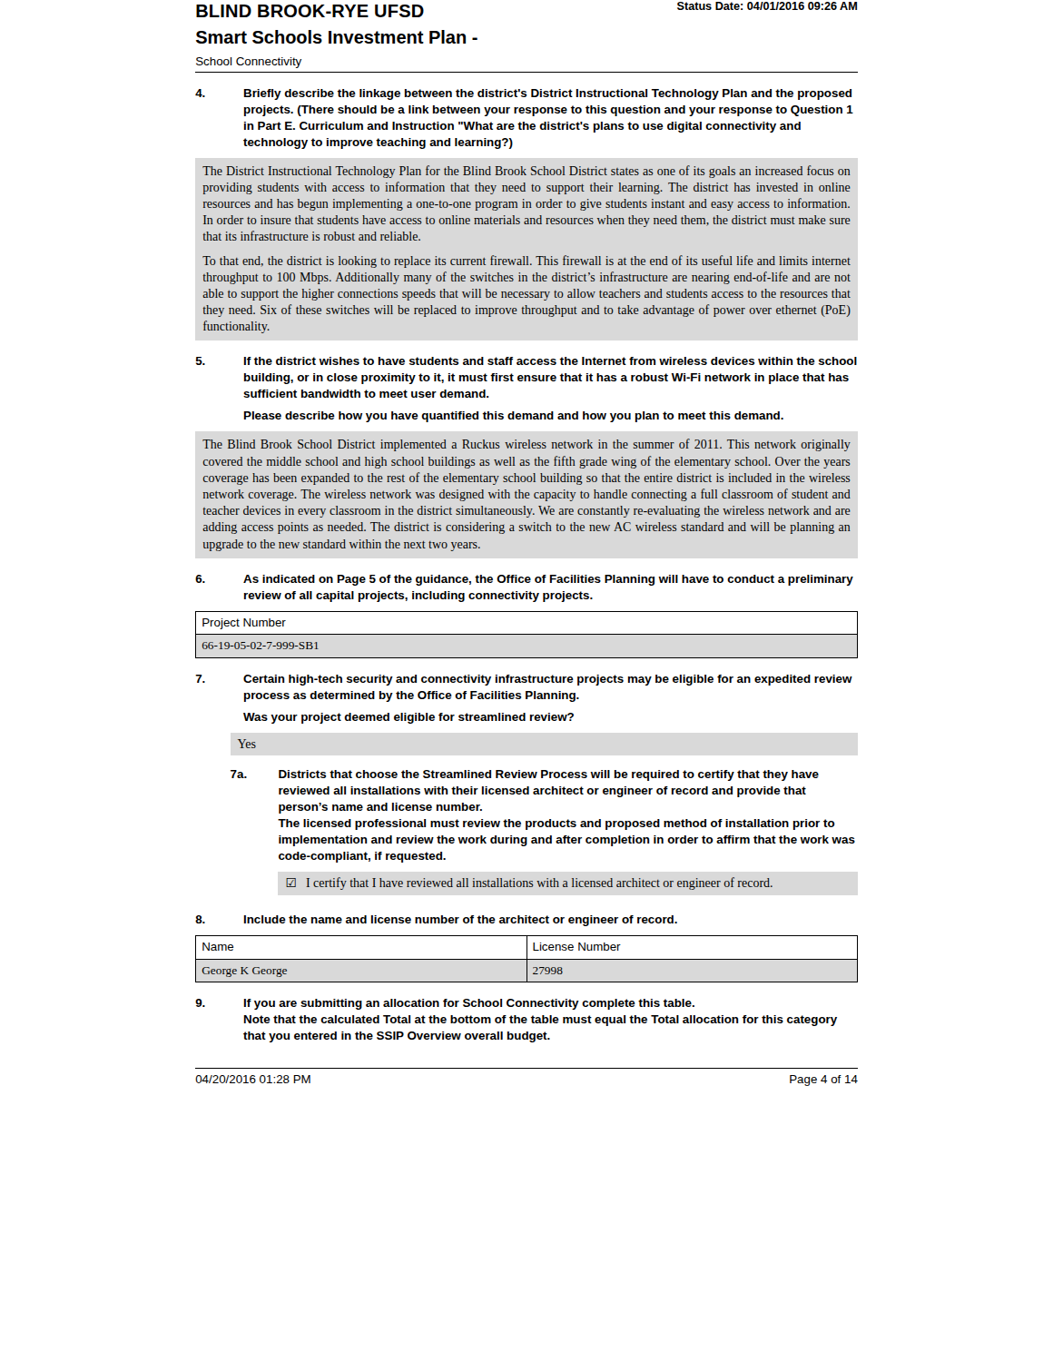Status Date: 04/01/2016 09:26 AM
BLIND BROOK-RYE UFSD
Smart Schools Investment Plan -
School Connectivity
4.
Briefly describe the linkage between the district's District Instructional Technology Plan and the proposed projects. (There should be a link between your response to this question and your response to Question 1 in Part E. Curriculum and Instruction "What are the district's plans to use digital connectivity and technology to improve teaching and learning?)
The District Instructional Technology Plan for the Blind Brook School District states as one of its goals an increased focus on providing students with access to information that they need to support their learning. The district has invested in online resources and has begun implementing a one-to-one program in order to give students instant and easy access to information. In order to insure that students have access to online materials and resources when they need them, the district must make sure that its infrastructure is robust and reliable.
To that end, the district is looking to replace its current firewall. This firewall is at the end of its useful life and limits internet throughput to 100 Mbps. Additionally many of the switches in the district’s infrastructure are nearing end-of-life and are not able to support the higher connections speeds that will be necessary to allow teachers and students access to the resources that they need. Six of these switches will be replaced to improve throughput and to take advantage of power over ethernet (PoE) functionality.
5.
If the district wishes to have students and staff access the Internet from wireless devices within the school building, or in close proximity to it, it must first ensure that it has a robust Wi-Fi network in place that has sufficient bandwidth to meet user demand.
Please describe how you have quantified this demand and how you plan to meet this demand.
The Blind Brook School District implemented a Ruckus wireless network in the summer of 2011. This network originally covered the middle school and high school buildings as well as the fifth grade wing of the elementary school. Over the years coverage has been expanded to the rest of the elementary school building so that the entire district is included in the wireless network coverage. The wireless network was designed with the capacity to handle connecting a full classroom of student and teacher devices in every classroom in the district simultaneously. We are constantly re-evaluating the wireless network and are adding access points as needed. The district is considering a switch to the new AC wireless standard and will be planning an upgrade to the new standard within the next two years.
6.
As indicated on Page 5 of the guidance, the Office of Facilities Planning will have to conduct a preliminary review of all capital projects, including connectivity projects.
| Project Number |
| --- |
| 66-19-05-02-7-999-SB1 |
7.
Certain high-tech security and connectivity infrastructure projects may be eligible for an expedited review process as determined by the Office of Facilities Planning.
Was your project deemed eligible for streamlined review?
Yes
7a.
Districts that choose the Streamlined Review Process will be required to certify that they have reviewed all installations with their licensed architect or engineer of record and provide that person’s name and license number.
The licensed professional must review the products and proposed method of installation prior to implementation and review the work during and after completion in order to affirm that the work was code-compliant, if requested.
☑I certify that I have reviewed all installations with a licensed architect or engineer of record.
8.
Include the name and license number of the architect or engineer of record.
| Name | License Number |
| --- | --- |
| George K George | 27998 |
9.
If you are submitting an allocation for School Connectivity complete this table.
Note that the calculated Total at the bottom of the table must equal the Total allocation for this category that you entered in the SSIP Overview overall budget.
04/20/2016 01:28 PM
Page 4 of 14